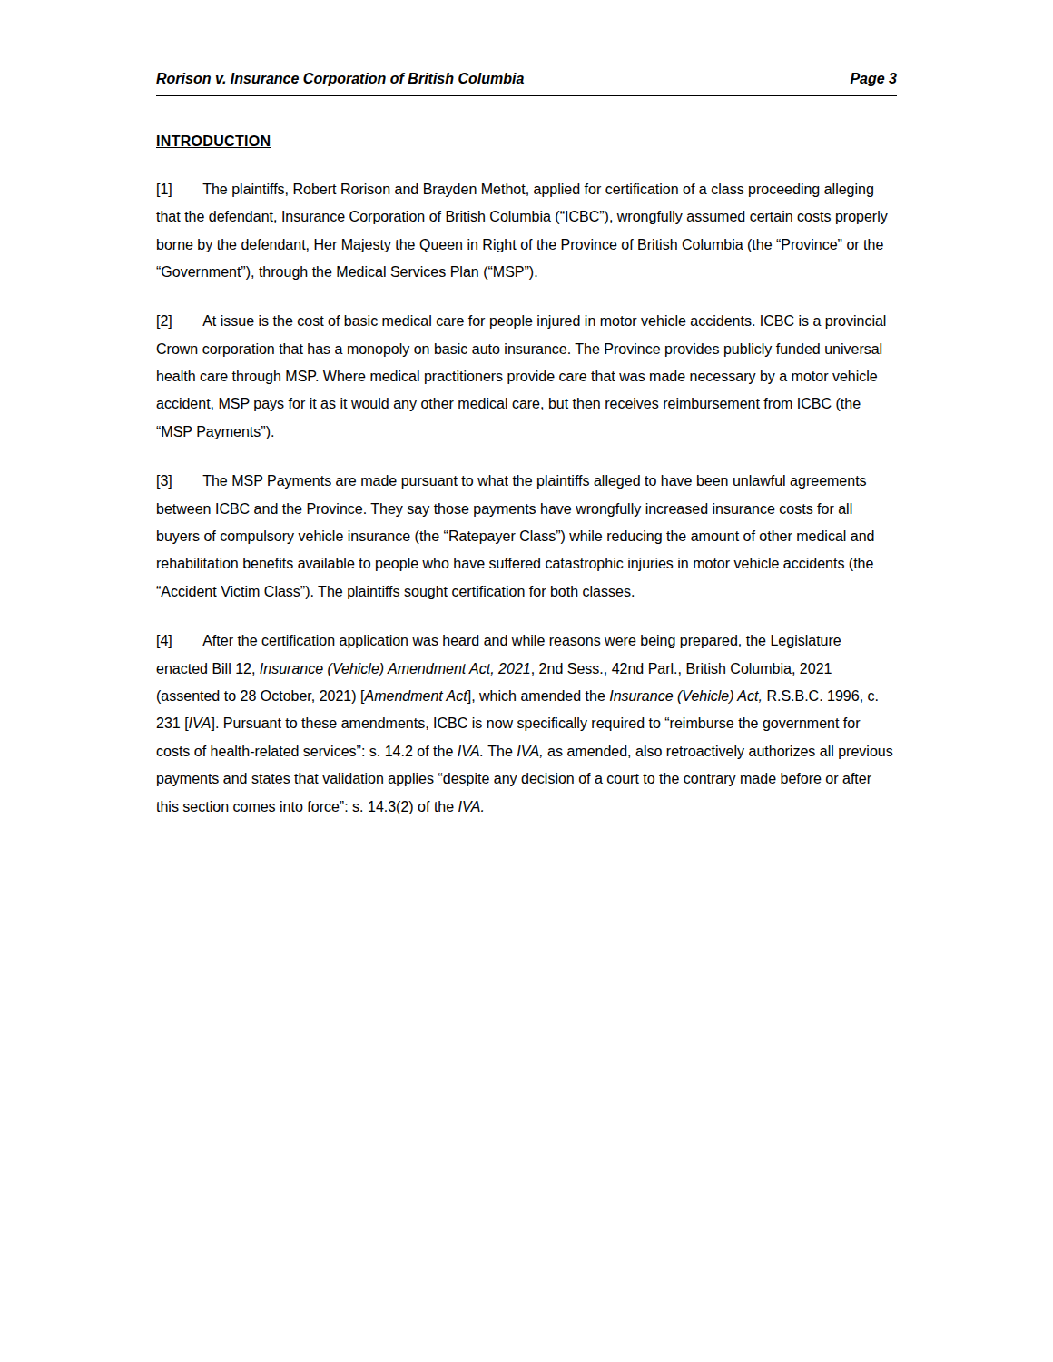Rorison v. Insurance Corporation of British Columbia Page 3
INTRODUCTION
[1] The plaintiffs, Robert Rorison and Brayden Methot, applied for certification of a class proceeding alleging that the defendant, Insurance Corporation of British Columbia (“ICBC”), wrongfully assumed certain costs properly borne by the defendant, Her Majesty the Queen in Right of the Province of British Columbia (the “Province” or the “Government”), through the Medical Services Plan (“MSP”).
[2] At issue is the cost of basic medical care for people injured in motor vehicle accidents. ICBC is a provincial Crown corporation that has a monopoly on basic auto insurance. The Province provides publicly funded universal health care through MSP. Where medical practitioners provide care that was made necessary by a motor vehicle accident, MSP pays for it as it would any other medical care, but then receives reimbursement from ICBC (the “MSP Payments”).
[3] The MSP Payments are made pursuant to what the plaintiffs alleged to have been unlawful agreements between ICBC and the Province. They say those payments have wrongfully increased insurance costs for all buyers of compulsory vehicle insurance (the “Ratepayer Class”) while reducing the amount of other medical and rehabilitation benefits available to people who have suffered catastrophic injuries in motor vehicle accidents (the “Accident Victim Class”). The plaintiffs sought certification for both classes.
[4] After the certification application was heard and while reasons were being prepared, the Legislature enacted Bill 12, Insurance (Vehicle) Amendment Act, 2021, 2nd Sess., 42nd Parl., British Columbia, 2021 (assented to 28 October, 2021) [Amendment Act], which amended the Insurance (Vehicle) Act, R.S.B.C. 1996, c. 231 [IVA]. Pursuant to these amendments, ICBC is now specifically required to “reimburse the government for costs of health-related services”: s. 14.2 of the IVA. The IVA, as amended, also retroactively authorizes all previous payments and states that validation applies “despite any decision of a court to the contrary made before or after this section comes into force”: s. 14.3(2) of the IVA.